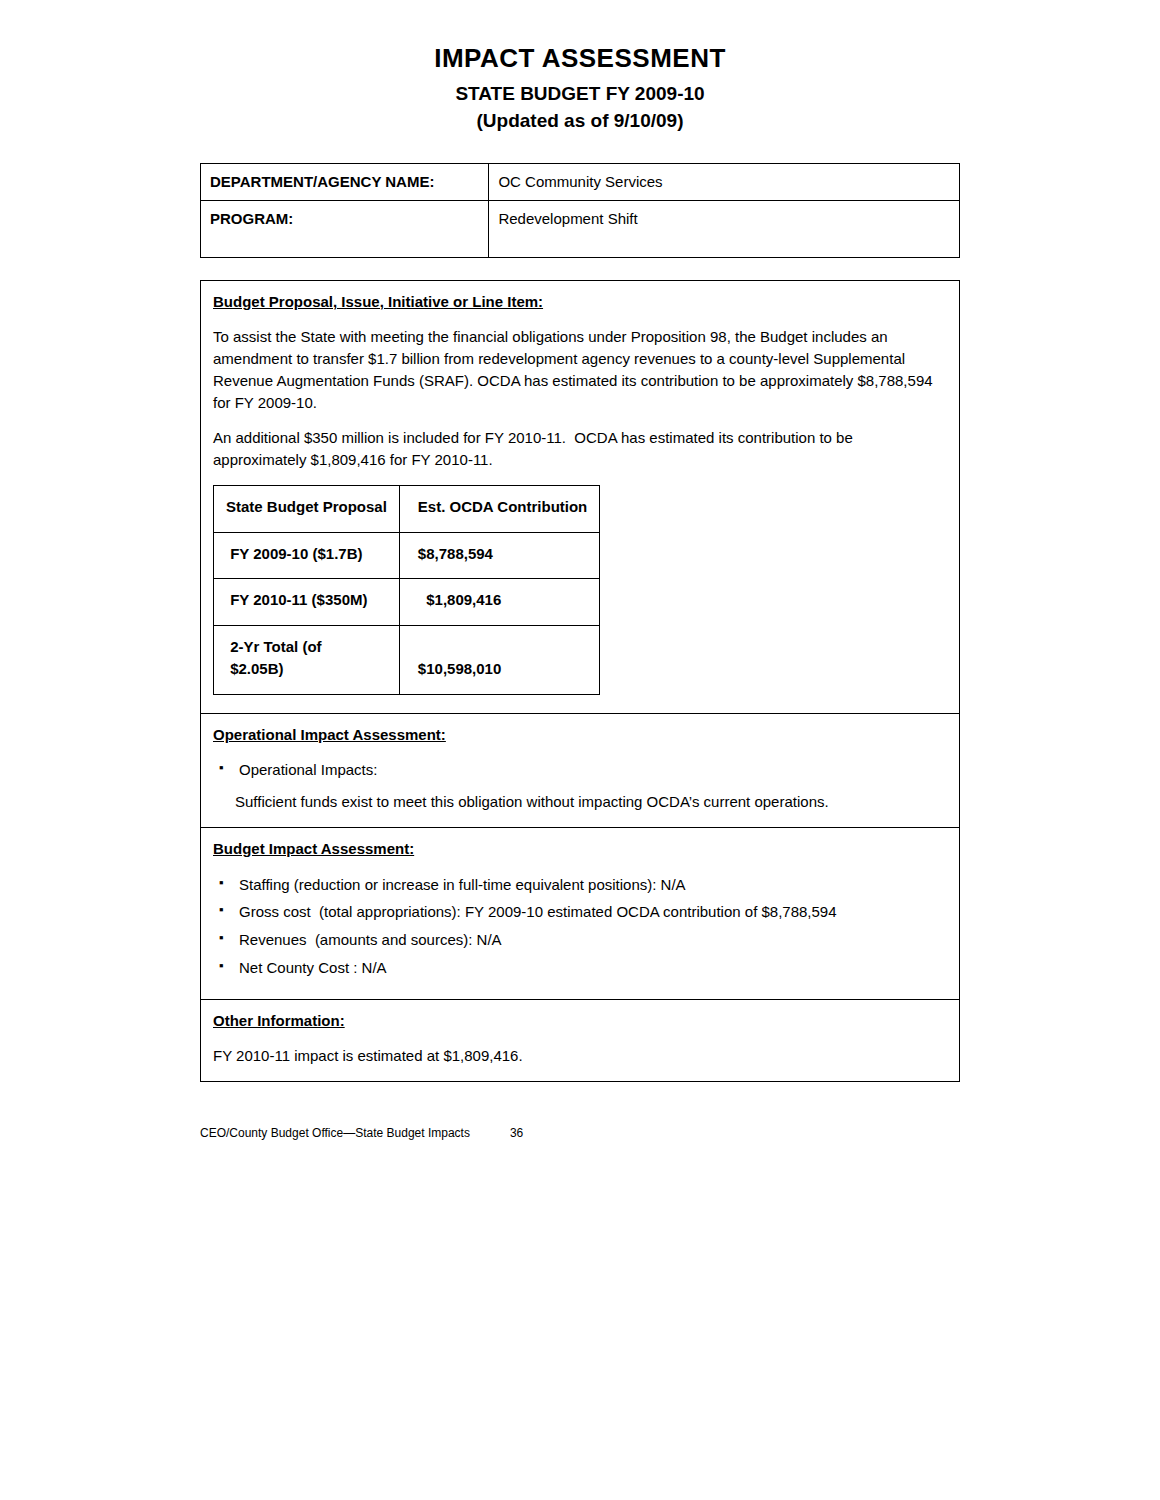IMPACT ASSESSMENT
STATE BUDGET FY 2009-10
(Updated as of 9/10/09)
| DEPARTMENT/AGENCY NAME: | OC Community Services |
| PROGRAM: | Redevelopment Shift |
| Budget Proposal, Issue, Initiative or Line Item: To assist the State with meeting the financial obligations under Proposition 98, the Budget includes an amendment to transfer $1.7 billion from redevelopment agency revenues to a county-level Supplemental Revenue Augmentation Funds (SRAF). OCDA has estimated its contribution to be approximately $8,788,594 for FY 2009-10. An additional $350 million is included for FY 2010-11. OCDA has estimated its contribution to be approximately $1,809,416 for FY 2010-11. / State Budget Proposal / Est. OCDA Contribution / / FY 2009-10 ($1.7B) / $8,788,594 / / FY 2010-11 ($350M) / $1,809,416 / / 2-Yr Total (of $2.05B) / $10,598,010 / |
| Operational Impact Assessment: Operational Impacts: Sufficient funds exist to meet this obligation without impacting OCDA’s current operations. |
| Budget Impact Assessment: Staffing (reduction or increase in full-time equivalent positions): N/A Gross cost (total appropriations): FY 2009-10 estimated OCDA contribution of $8,788,594 Revenues (amounts and sources): N/A Net County Cost : N/A |
| Other Information: FY 2010-11 impact is estimated at $1,809,416. |
CEO/County Budget Office—State Budget Impacts36